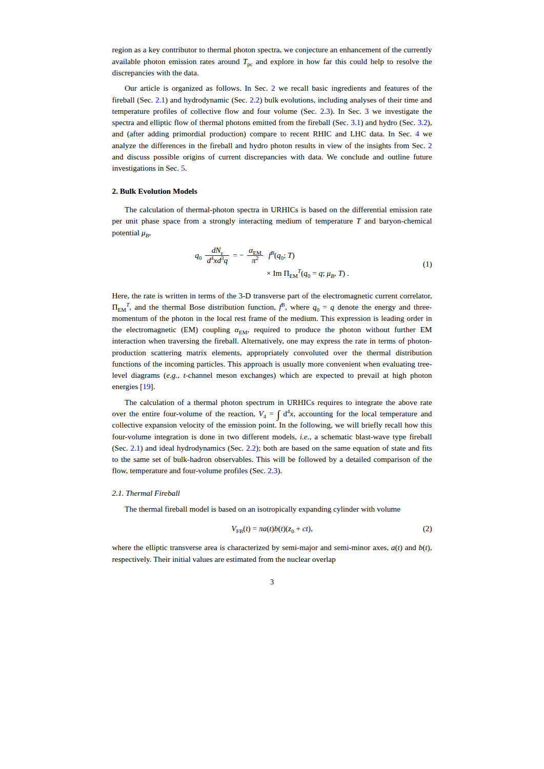region as a key contributor to thermal photon spectra, we conjecture an enhancement of the currently available photon emission rates around Tpc and explore in how far this could help to resolve the discrepancies with the data.
Our article is organized as follows. In Sec. 2 we recall basic ingredients and features of the fireball (Sec. 2.1) and hydrodynamic (Sec. 2.2) bulk evolutions, including analyses of their time and temperature profiles of collective flow and four volume (Sec. 2.3). In Sec. 3 we investigate the spectra and elliptic flow of thermal photons emitted from the fireball (Sec. 3.1) and hydro (Sec. 3.2), and (after adding primordial production) compare to recent RHIC and LHC data. In Sec. 4 we analyze the differences in the fireball and hydro photon results in view of the insights from Sec. 2 and discuss possible origins of current discrepancies with data. We conclude and outline future investigations in Sec. 5.
2. Bulk Evolution Models
The calculation of thermal-photon spectra in URHICs is based on the differential emission rate per unit phase space from a strongly interacting medium of temperature T and baryon-chemical potential μB,
| q 0 | dN γ d 4 xd 3 q | = − | α EM π 2 | f B ( q 0 ; T ) |
| | | | | × Im Π EM T ( q 0 = q ; μ B , T ) . |
(1)
Here, the rate is written in terms of the 3-D transverse part of the electromagnetic current correlator, ΠEMT, and the thermal Bose distribution function, fB, where q0 = q denote the energy and three-momentum of the photon in the local rest frame of the medium. This expression is leading order in the electromagnetic (EM) coupling αEM, required to produce the photon without further EM interaction when traversing the fireball. Alternatively, one may express the rate in terms of photon-production scattering matrix elements, appropriately convoluted over the thermal distribution functions of the incoming particles. This approach is usually more convenient when evaluating tree-level diagrams (e.g., t-channel meson exchanges) which are expected to prevail at high photon energies [19].
The calculation of a thermal photon spectrum in URHICs requires to integrate the above rate over the entire four-volume of the reaction, V4 = ∫ d4x, accounting for the local temperature and collective expansion velocity of the emission point. In the following, we will briefly recall how this four-volume integration is done in two different models, i.e., a schematic blast-wave type fireball (Sec. 2.1) and ideal hydrodynamics (Sec. 2.2); both are based on the same equation of state and fits to the same set of bulk-hadron observables. This will be followed by a detailed comparison of the flow, temperature and four-volume profiles (Sec. 2.3).
2.1. Thermal Fireball
The thermal fireball model is based on an isotropically expanding cylinder with volume
VFB(t) = πa(t)b(t)(z0 + ct),
(2)
where the elliptic transverse area is characterized by semi-major and semi-minor axes, a(t) and b(t), respectively. Their initial values are estimated from the nuclear overlap
3